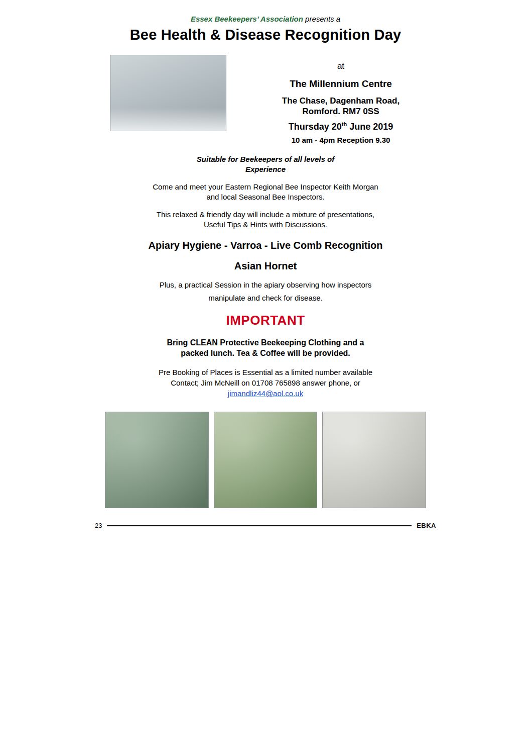Essex Beekeepers’ Association presents a
Bee Health & Disease Recognition Day
at
The Millennium Centre
The Chase, Dagenham Road,
Romford. RM7 0SS
Thursday 20th June 2019
10 am - 4pm Reception 9.30
Suitable for Beekeepers of all levels of
Experience
Come and meet your Eastern Regional Bee Inspector Keith Morgan
and local Seasonal Bee Inspectors.
This relaxed & friendly day will include a mixture of presentations,
Useful Tips & Hints with Discussions.
Apiary Hygiene - Varroa - Live Comb Recognition
Asian Hornet
Plus, a practical Session in the apiary observing how inspectors
manipulate and check for disease.
IMPORTANT
Bring CLEAN Protective Beekeeping Clothing and a
packed lunch. Tea & Coffee will be provided.
Pre Booking of Places is Essential as a limited number available
Contact; Jim McNeill on 01708 765898 answer phone, or
jimandliz44@aol.co.uk
23 EBKA